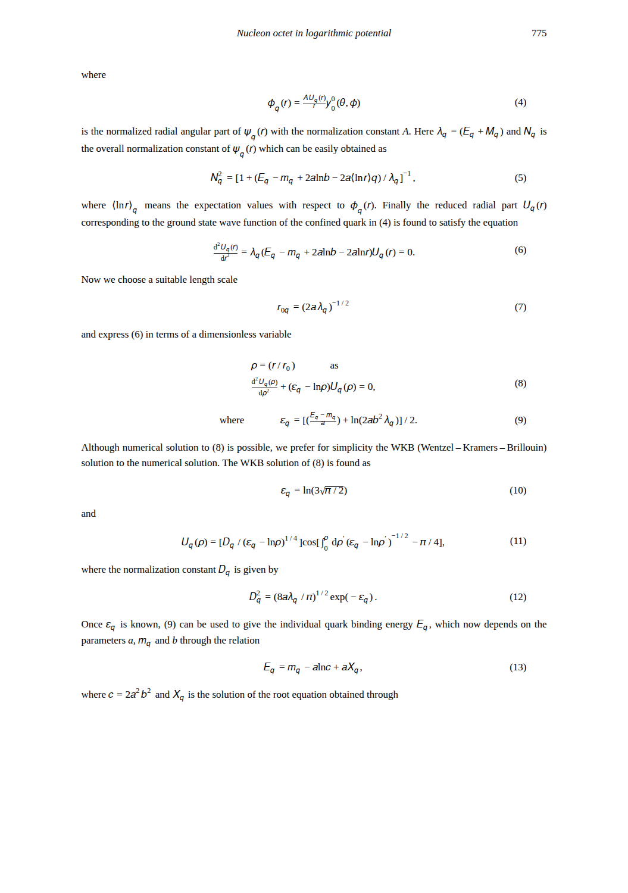Nucleon octet in logarithmic potential 775
where
ϕq (r) = AUq(r) r y00 (θ,ϕ)
(4)
is the normalized radial angular part of ψq(r) with the normalization constant A. Here λq=(Eq+Mq) and Nq is the overall normalization constant of ψq(r) which can be easily obtained as
Nq2 = [ 1+ (Eq−mq+2alnb−2a ⟨lnr⟩q ) /λq ] −1 ,
(5)
where ⟨lnr⟩q means the expectation values with respect to ϕq(r). Finally the reduced radial part Uq(r) corresponding to the ground state wave function of the confined quark in (4) is found to satisfy the equation
d2Uq(r) dr2 = λq (Eq−mq+2alnb−2alnr) Uq(r) =0.
(6)
Now we choose a suitable length scale
r0q = (2aλq) −1/2
(7)
and express (6) in terms of a dimensionless variable
ρ=(r/r0) as
d2Uq(ρ) dρ2 + (εq−lnρ) Uq(ρ) =0,
(8)
where εq = [ ( Eq−mq a ) + ln (2ab2λq) ] / 2.
(9)
Although numerical solution to (8) is possible, we prefer for simplicity the WKB (Wentzel – Kramers – Brillouin) solution to the numerical solution. The WKB solution of (8) is found as
εq = ln (3π/2)
(10)
and
Uq(ρ) = [ Dq / (εq−lnρ) 1/4 ] cos [ ∫ 0 ρ dρ′ (εq−lnρ′) −1/2 − π/4 ] ,
(11)
where the normalization constant Dq is given by
Dq2 = (8aλq/π) 1/2 exp (−εq) .
(12)
Once εq is known, (9) can be used to give the individual quark binding energy Eq, which now depends on the parameters a, mq and b through the relation
Eq = mq − alnc + aXq ,
(13)
where c=2a2b2 and Xq is the solution of the root equation obtained through